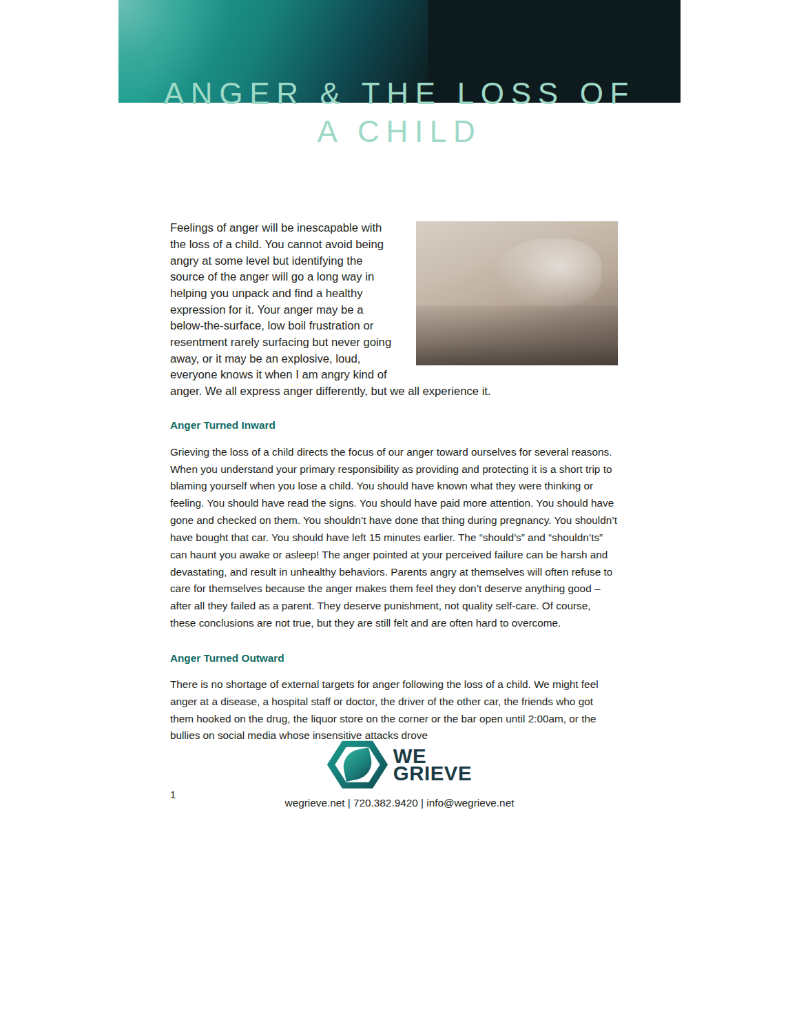ANGER & THE LOSS OF A CHILD
Feelings of anger will be inescapable with the loss of a child. You cannot avoid being angry at some level but identifying the source of the anger will go a long way in helping you unpack and find a healthy expression for it. Your anger may be a below-the-surface, low boil frustration or resentment rarely surfacing but never going away, or it may be an explosive, loud, everyone knows it when I am angry kind of anger. We all express anger differently, but we all experience it.
Anger Turned Inward
Grieving the loss of a child directs the focus of our anger toward ourselves for several reasons. When you understand your primary responsibility as providing and protecting it is a short trip to blaming yourself when you lose a child. You should have known what they were thinking or feeling. You should have read the signs. You should have paid more attention. You should have gone and checked on them. You shouldn’t have done that thing during pregnancy. You shouldn’t have bought that car. You should have left 15 minutes earlier. The “should’s” and “shouldn’ts” can haunt you awake or asleep! The anger pointed at your perceived failure can be harsh and devastating, and result in unhealthy behaviors. Parents angry at themselves will often refuse to care for themselves because the anger makes them feel they don’t deserve anything good – after all they failed as a parent. They deserve punishment, not quality self-care. Of course, these conclusions are not true, but they are still felt and are often hard to overcome.
Anger Turned Outward
There is no shortage of external targets for anger following the loss of a child. We might feel anger at a disease, a hospital staff or doctor, the driver of the other car, the friends who got them hooked on the drug, the liquor store on the corner or the bar open until 2:00am, or the bullies on social media whose insensitive attacks drove
WE GRIEVE
wegrieve.net | 720.382.9420 | info@wegrieve.net
1